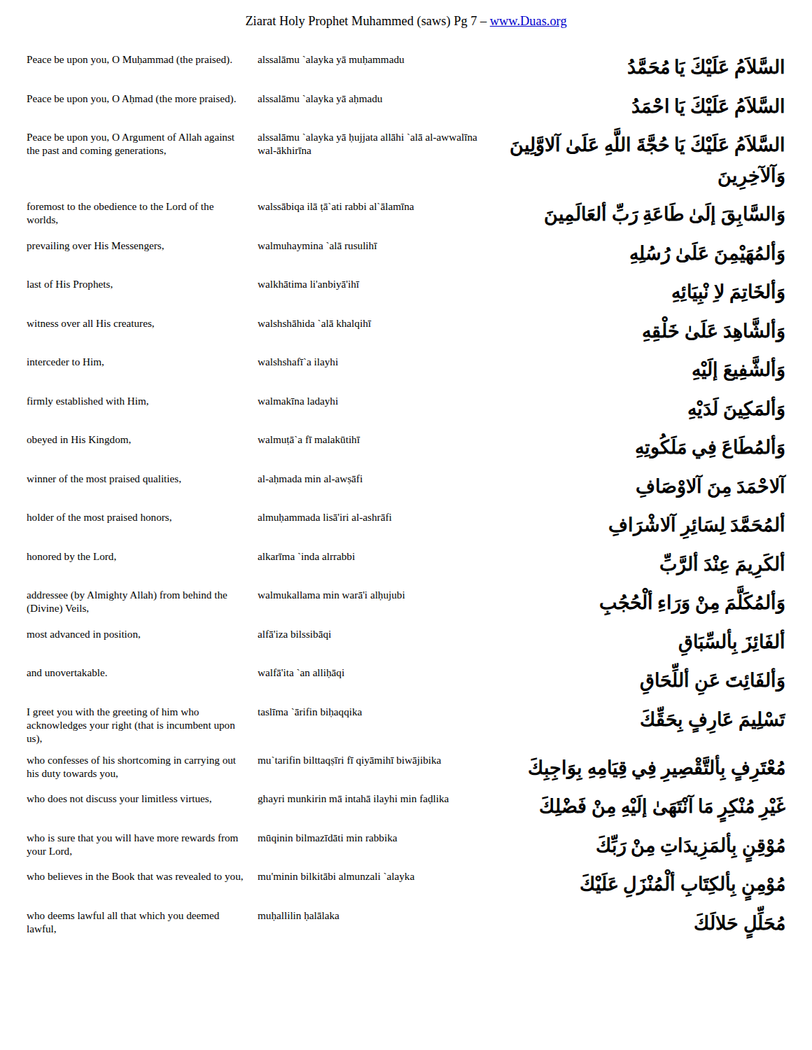Ziarat Holy Prophet Muhammed (saws) Pg 7 – www.Duas.org
| Peace be upon you, O Muḥammad (the praised). | alssalāmu `alayka yā muḥammadu | السَّلاَمُ عَلَيْكَ يَا مُحَمَّدُ |
| Peace be upon you, O Aḥmad (the more praised). | alssalāmu `alayka yā aḥmadu | السَّلاَمُ عَلَيْكَ يَا احْمَدُ |
| Peace be upon you, O Argument of Allah against the past and coming generations, | alssalāmu `alayka yā ḥujjata allāhi `alā al-awwalīna wal-ākhirīna | السَّلاَمُ عَلَيْكَ يَا حُجَّةَ اللَّهِ عَلَىٰ آلاوَّلِينَ وَآلآخِرِينَ |
| foremost to the obedience to the Lord of the worlds, | walssābiqa ilā ṭā`ati rabbi al`ālamīna | وَالسَّابِقَ إلَىٰ طَاعَةِ رَبِّ ألعَالَمِينَ |
| prevailing over His Messengers, | walmuhaymina `alā rusulihī | وَألمُهَيْمِنَ عَلَىٰ رُسُلِهِ |
| last of His Prophets, | walkhātima li'anbiyā'ihī | وَألخَاتِمَ لاِ نْبِيَائِهِ |
| witness over all His creatures, | walshshāhida `alā khalqihī | وَألشَّاهِدَ عَلَىٰ خَلْقِهِ |
| interceder to Him, | walshshafī`a ilayhi | وَألشَّفِيعَ إلَيْهِ |
| firmly established with Him, | walmakīna ladayhi | وَألمَكِينَ لَدَيْهِ |
| obeyed in His Kingdom, | walmuṭā`a fī malakūtihī | وَألمُطَاعَ فِي مَلَكُوتِهِ |
| winner of the most praised qualities, | al-aḥmada min al-awṣāfi | آلاحْمَدَ مِنَ آلاوْصَافِ |
| holder of the most praised honors, | almuḥammada lisā'iri al-ashrāfi | ألمُحَمَّدَ لِسَائِرِ آلاشْرَافِ |
| honored by the Lord, | alkarīma `inda alrrabbi | ألكَرِيمَ عِنْدَ ألرَّبِّ |
| addressee (by Almighty Allah) from behind the (Divine) Veils, | walmukallama min warā'i alḥujubi | وَألمُكَلَّمَ مِنْ وَرَاءِ ألْحُجُبِ |
| most advanced in position, | alfā'iza bilssibāqi | ألفَائِزَ بِألسِّبَاقِ |
| and unovertakable. | walfā'ita `an alliḥāqi | وَألفَائِتَ عَنِ أللِّحَاقِ |
| I greet you with the greeting of him who acknowledges your right (that is incumbent upon us), | taslīma `ārifin biḥaqqika | تَسْلِيمَ عَارِفٍ بِحَقِّكَ |
| who confesses of his shortcoming in carrying out his duty towards you, | mu`tarifin bilttaqṣīri fī qiyāmihī biwājibika | مُعْتَرِفٍ بِألتَّقْصِيرِ فِي قِيَامِهِ بِوَاجِبِكَ |
| who does not discuss your limitless virtues, | ghayri munkirin mā intahā ilayhi min faḍlika | غَيْرِ مُنْكِرٍ مَا آنْتَهَىٰ إلَيْهِ مِنْ فَضْلِكَ |
| who is sure that you will have more rewards from your Lord, | mūqinin bilmazīdāti min rabbika | مُوْقِنٍ بِألمَزِيدَاتِ مِنْ رَبِّكَ |
| who believes in the Book that was revealed to you, | mu'minin bilkitābi almunzali `alayka | مُوْمِنٍ بِألكِتَابِ ألْمُنْزَلِ عَلَيْكَ |
| who deems lawful all that which you deemed lawful, | muḥallilin ḥalālaka | مُحَلِّلٍ حَلالَكَ |